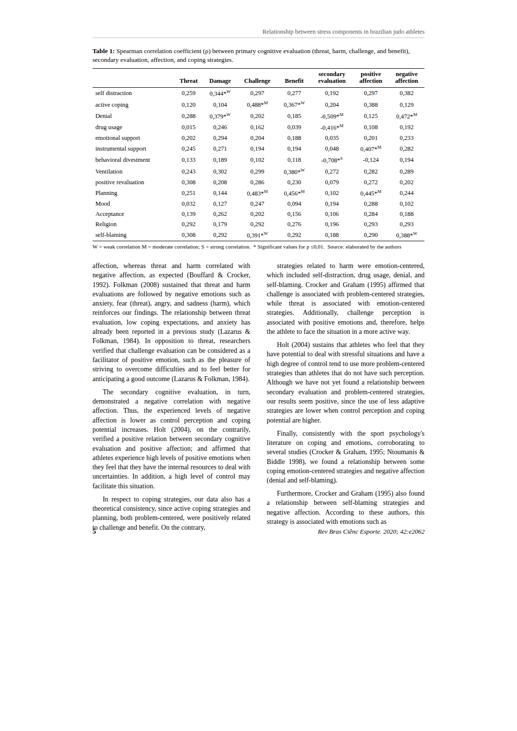Relationship between stress components in brazilian judo athletes
Table 1: Spearman correlation coefficient (ρ) between primary cognitive evaluation (threat, harm, challenge, and benefit), secondary evaluation, affection, and coping strategies.
| | Threat | Damage | Challenge | Benefit | secondary evaluation | positive affection | negative affection |
| --- | --- | --- | --- | --- | --- | --- | --- |
| self distraction | 0,259 | 0,344* W | 0,297 | 0,277 | 0,192 | 0,297 | 0,382 |
| active coping | 0,120 | 0,104 | 0,488* M | 0,367* W | 0,204 | 0,388 | 0,129 |
| Denial | 0,288 | 0,379* W | 0,202 | 0,185 | -0,509* M | 0,125 | 0,472* M |
| drug usage | 0,015 | 0,246 | 0,162 | 0,039 | -0,416* M | 0,108 | 0,192 |
| emotional support | 0,202 | 0,294 | 0,204 | 0,188 | 0,035 | 0,201 | 0,233 |
| instrumental support | 0,245 | 0,271 | 0,194 | 0,194 | 0,048 | 0,407* M | 0,282 |
| behavioral divestment | 0,133 | 0,189 | 0,102 | 0,118 | -0,708* S | -0,124 | 0,194 |
| Ventilation | 0,243 | 0,302 | 0,299 | 0,380* W | 0,272 | 0,282 | 0,289 |
| positive revaluation | 0,308 | 0,208 | 0,286 | 0,230 | 0,079 | 0,272 | 0,202 |
| Planning | 0,251 | 0,144 | 0,483* M | 0,456* M | 0,102 | 0,445* M | 0,244 |
| Mood | 0,032 | 0,127 | 0,247 | 0,094 | 0,194 | 0,288 | 0,102 |
| Acceptance | 0,139 | 0,262 | 0,202 | 0,156 | 0,106 | 0,284 | 0,188 |
| Religion | 0,292 | 0,179 | 0,292 | 0,276 | 0,196 | 0,293 | 0,293 |
| self-blaming | 0,308 | 0,292 | 0,391* W | 0,292 | 0,188 | 0,290 | 0,388* W |
W = weak correlation M = moderate correlation; S = strong correlation. * Significant values for p ≤0,01. Source: elaborated by the authors
affection, whereas threat and harm correlated with negative affection, as expected (Bouffard & Crocker, 1992). Folkman (2008) sustained that threat and harm evaluations are followed by negative emotions such as anxiety, fear (threat), angry, and sadness (harm), which reinforces our findings. The relationship between threat evaluation, low coping expectations, and anxiety has already been reported in a previous study (Lazarus & Folkman, 1984). In opposition to threat, researchers verified that challenge evaluation can be considered as a facilitator of positive emotion, such as the pleasure of striving to overcome difficulties and to feel better for anticipating a good outcome (Lazarus & Folkman, 1984).
The secondary cognitive evaluation, in turn, demonstrated a negative correlation with negative affection. Thus, the experienced levels of negative affection is lower as control perception and coping potential increases. Holt (2004), on the contrarily, verified a positive relation between secondary cognitive evaluation and positive affection; and affirmed that athletes experience high levels of positive emotions when they feel that they have the internal resources to deal with uncertainties. In addition, a high level of control may facilitate this situation.
In respect to coping strategies, our data also has a theoretical consistency, since active coping strategies and planning, both problem-centered, were positively related to challenge and benefit. On the contrary,
strategies related to harm were emotion-centered, which included self-distraction, drug usage, denial, and self-blaming. Crocker and Graham (1995) affirmed that challenge is associated with problem-centered strategies, while threat is associated with emotion-centered strategies. Additionally, challenge perception is associated with positive emotions and, therefore, helps the athlete to face the situation in a more active way.
Holt (2004) sustains that athletes who feel that they have potential to deal with stressful situations and have a high degree of control tend to use more problem-centered strategies than athletes that do not have such perception. Although we have not yet found a relationship between secondary evaluation and problem-centered strategies, our results seem positive, since the use of less adaptive strategies are lower when control perception and coping potential are higher.
Finally, consistently with the sport psychology's literature on coping and emotions, corroborating to several studies (Crocker & Graham, 1995; Ntoumanis & Biddle 1998), we found a relationship between some coping emotion-centered strategies and negative affection (denial and self-blaming).
Furthermore, Crocker and Graham (1995) also found a relationship between self-blaming strategies and negative affection. According to these authors, this strategy is associated with emotions such as
5 Rev Bras Ciênc Esporte. 2020; 42:e2062